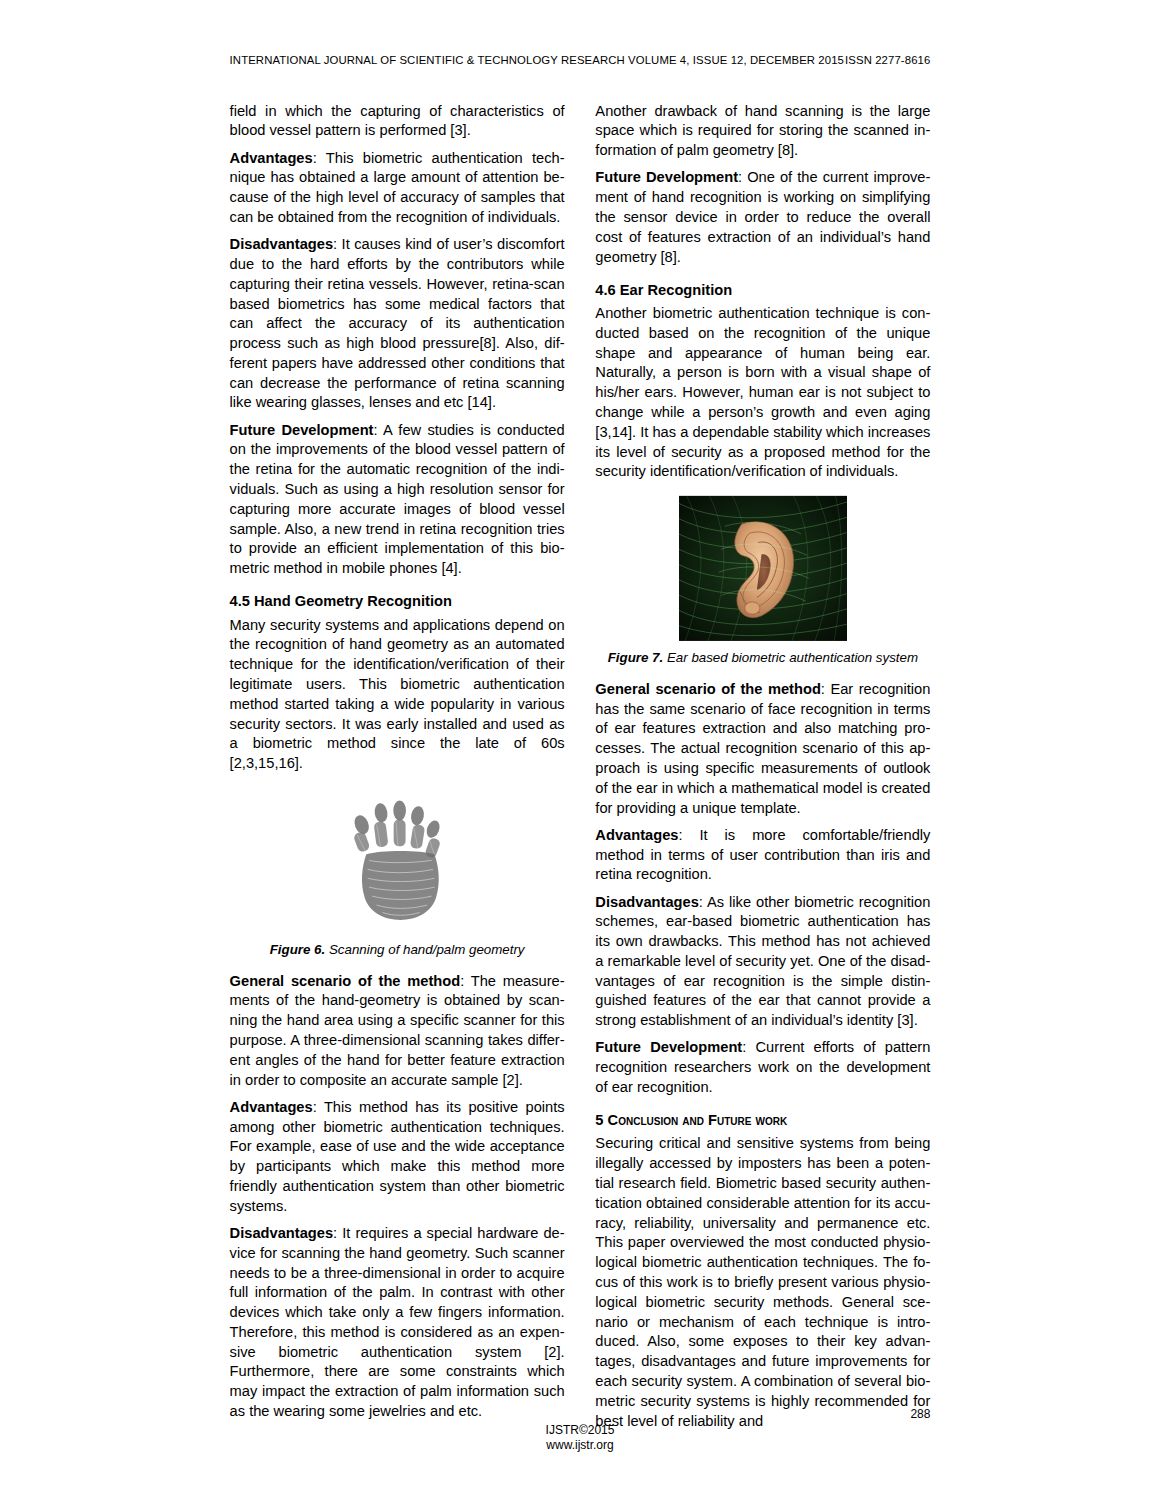International Journal of Scientific & Technology Research Volume 4, Issue 12, December 2015
ISSN 2277-8616
field in which the capturing of characteristics of blood vessel pattern is performed [3].
Advantages: This biometric authentication technique has obtained a large amount of attention because of the high level of accuracy of samples that can be obtained from the recognition of individuals.
Disadvantages: It causes kind of user’s discomfort due to the hard efforts by the contributors while capturing their retina vessels. However, retina-scan based biometrics has some medical factors that can affect the accuracy of its authentication process such as high blood pressure[8]. Also, different papers have addressed other conditions that can decrease the performance of retina scanning like wearing glasses, lenses and etc [14].
Future Development: A few studies is conducted on the improvements of the blood vessel pattern of the retina for the automatic recognition of the individuals. Such as using a high resolution sensor for capturing more accurate images of blood vessel sample. Also, a new trend in retina recognition tries to provide an efficient implementation of this biometric method in mobile phones [4].
4.5 Hand Geometry Recognition
Many security systems and applications depend on the recognition of hand geometry as an automated technique for the identification/verification of their legitimate users. This biometric authentication method started taking a wide popularity in various security sectors. It was early installed and used as a biometric method since the late of 60s [2,3,15,16].
Figure 6. Scanning of hand/palm geometry
General scenario of the method: The measurements of the hand-geometry is obtained by scanning the hand area using a specific scanner for this purpose. A three-dimensional scanning takes different angles of the hand for better feature extraction in order to composite an accurate sample [2].
Advantages: This method has its positive points among other biometric authentication techniques. For example, ease of use and the wide acceptance by participants which make this method more friendly authentication system than other biometric systems.
Disadvantages: It requires a special hardware device for scanning the hand geometry. Such scanner needs to be a three-dimensional in order to acquire full information of the palm. In contrast with other devices which take only a few fingers information. Therefore, this method is considered as an expensive biometric authentication system [2]. Furthermore, there are some constraints which may impact the extraction of palm information such as the wearing some jewelries and etc.
Another drawback of hand scanning is the large space which is required for storing the scanned information of palm geometry [8].
Future Development: One of the current improvement of hand recognition is working on simplifying the sensor device in order to reduce the overall cost of features extraction of an individual’s hand geometry [8].
4.6 Ear Recognition
Another biometric authentication technique is conducted based on the recognition of the unique shape and appearance of human being ear. Naturally, a person is born with a visual shape of his/her ears. However, human ear is not subject to change while a person’s growth and even aging [3,14]. It has a dependable stability which increases its level of security as a proposed method for the security identification/verification of individuals.
Figure 7. Ear based biometric authentication system
General scenario of the method: Ear recognition has the same scenario of face recognition in terms of ear features extraction and also matching processes. The actual recognition scenario of this approach is using specific measurements of outlook of the ear in which a mathematical model is created for providing a unique template.
Advantages: It is more comfortable/friendly method in terms of user contribution than iris and retina recognition.
Disadvantages: As like other biometric recognition schemes, ear-based biometric authentication has its own drawbacks. This method has not achieved a remarkable level of security yet. One of the disadvantages of ear recognition is the simple distinguished features of the ear that cannot provide a strong establishment of an individual’s identity [3].
Future Development: Current efforts of pattern recognition researchers work on the development of ear recognition.
5 Conclusion and Future work
Securing critical and sensitive systems from being illegally accessed by imposters has been a potential research field. Biometric based security authentication obtained considerable attention for its accuracy, reliability, universality and permanence etc. This paper overviewed the most conducted physiological biometric authentication techniques. The focus of this work is to briefly present various physiological biometric security methods. General scenario or mechanism of each technique is introduced. Also, some exposes to their key advantages, disadvantages and future improvements for each security system. A combination of several biometric security systems is highly recommended for best level of reliability and
288
IJSTR©2015
www.ijstr.org